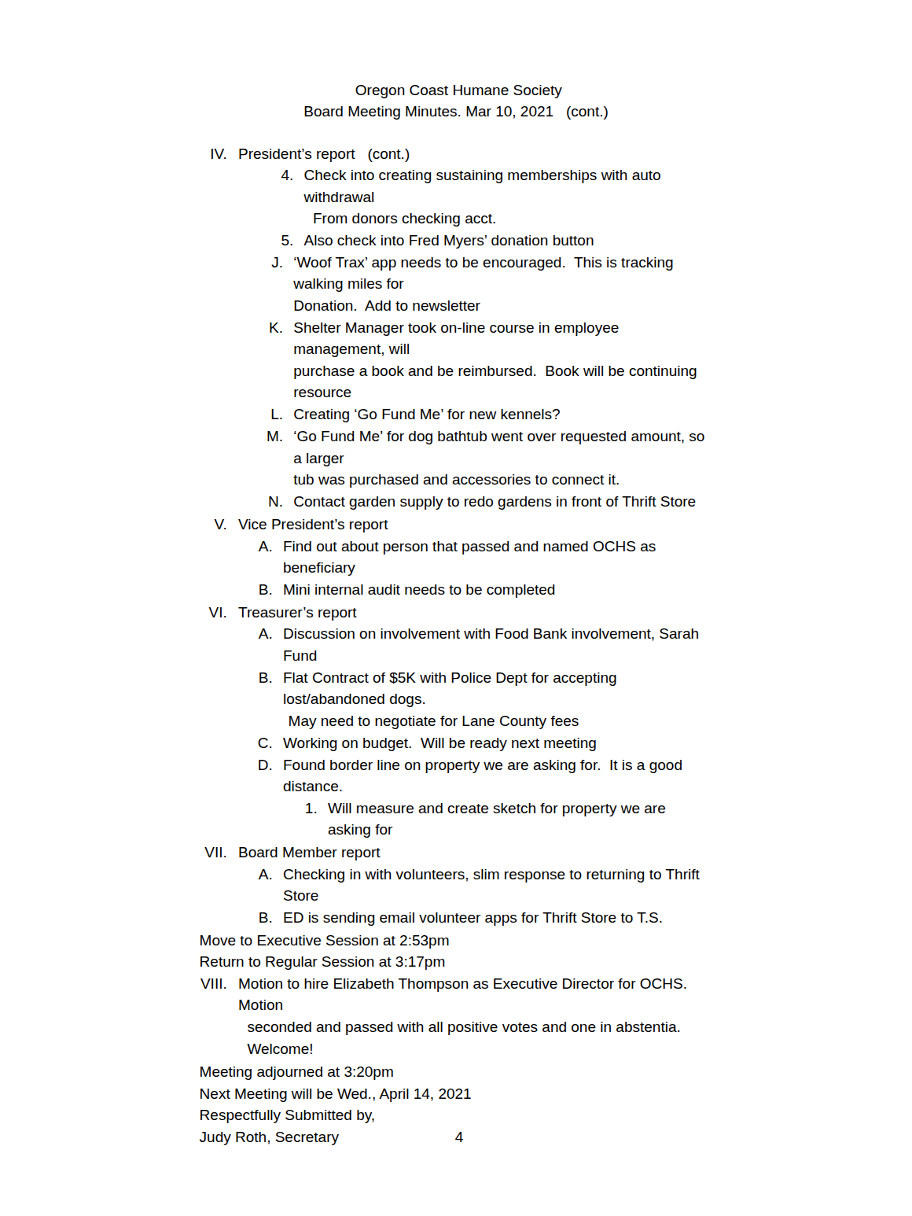Oregon Coast Humane Society Board Meeting Minutes. Mar 10, 2021 (cont.)
IV. President’s report (cont.)
4. Check into creating sustaining memberships with auto withdrawal From donors checking acct.
5. Also check into Fred Myers’ donation button
J. ‘Woof Trax’ app needs to be encouraged. This is tracking walking miles for Donation. Add to newsletter
K. Shelter Manager took on-line course in employee management, will purchase a book and be reimbursed. Book will be continuing resource
L. Creating ‘Go Fund Me’ for new kennels?
M. ‘Go Fund Me’ for dog bathtub went over requested amount, so a larger tub was purchased and accessories to connect it.
N. Contact garden supply to redo gardens in front of Thrift Store
V. Vice President’s report
A. Find out about person that passed and named OCHS as beneficiary
B. Mini internal audit needs to be completed
VI. Treasurer’s report
A. Discussion on involvement with Food Bank involvement, Sarah Fund
B. Flat Contract of $5K with Police Dept for accepting lost/abandoned dogs. May need to negotiate for Lane County fees
C. Working on budget. Will be ready next meeting
D. Found border line on property we are asking for. It is a good distance.
1. Will measure and create sketch for property we are asking for
VII. Board Member report
A. Checking in with volunteers, slim response to returning to Thrift Store
B. ED is sending email volunteer apps for Thrift Store to T.S.
Move to Executive Session at 2:53pm
Return to Regular Session at 3:17pm
VIII. Motion to hire Elizabeth Thompson as Executive Director for OCHS. Motion seconded and passed with all positive votes and one in abstentia. Welcome!
Meeting adjourned at 3:20pm
Next Meeting will be Wed., April 14, 2021
Respectfully Submitted by,
Judy Roth, Secretary 4